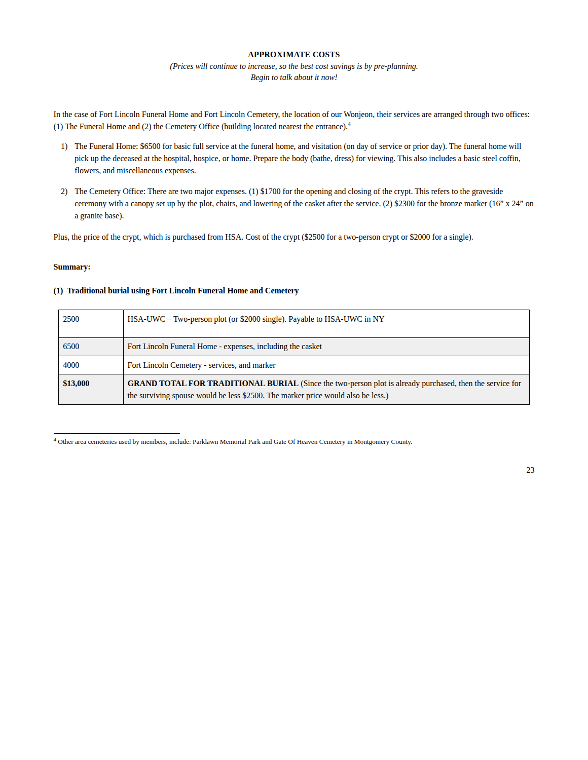APPROXIMATE COSTS
(Prices will continue to increase, so the best cost savings is by pre-planning.
Begin to talk about it now!
In the case of Fort Lincoln Funeral Home and Fort Lincoln Cemetery, the location of our Wonjeon, their services are arranged through two offices: (1) The Funeral Home and (2) the Cemetery Office (building located nearest the entrance).4
The Funeral Home: $6500 for basic full service at the funeral home, and visitation (on day of service or prior day). The funeral home will pick up the deceased at the hospital, hospice, or home. Prepare the body (bathe, dress) for viewing. This also includes a basic steel coffin, flowers, and miscellaneous expenses.
The Cemetery Office: There are two major expenses. (1) $1700 for the opening and closing of the crypt. This refers to the graveside ceremony with a canopy set up by the plot, chairs, and lowering of the casket after the service. (2) $2300 for the bronze marker (16” x 24” on a granite base).
Plus, the price of the crypt, which is purchased from HSA. Cost of the crypt ($2500 for a two-person crypt or $2000 for a single).
Summary:
(1) Traditional burial using Fort Lincoln Funeral Home and Cemetery
| 2500 | HSA-UWC – Two-person plot (or $2000 single). Payable to HSA-UWC in NY |
| 6500 | Fort Lincoln Funeral Home - expenses, including the casket |
| 4000 | Fort Lincoln Cemetery - services, and marker |
| $13,000 | GRAND TOTAL FOR TRADITIONAL BURIAL (Since the two-person plot is already purchased, then the service for the surviving spouse would be less $2500. The marker price would also be less.) |
4 Other area cemeteries used by members, include: Parklawn Memorial Park and Gate Of Heaven Cemetery in Montgomery County.
23